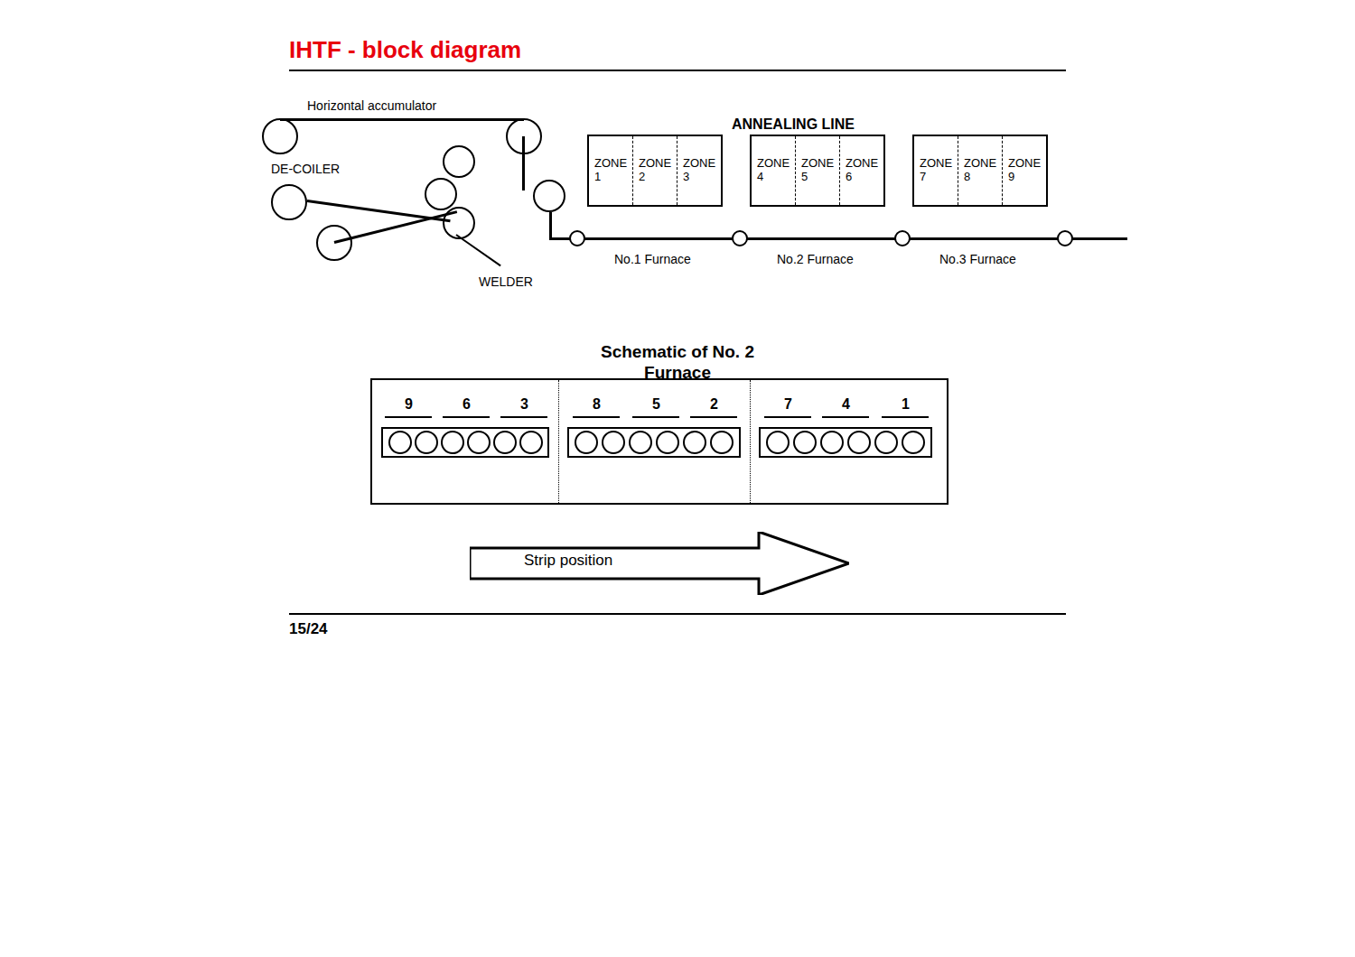IHTF - block diagram
Horizontal accumulator DE-COILER WELDER ANNEALING LINE
ZONE
1
ZONE
2
ZONE
3
ZONE
4
ZONE
5
ZONE
6
ZONE
7
ZONE
8
ZONE
9
No.1 Furnace No.2 Furnace No.3 Furnace
Schematic of No. 2
Furnace
9 6 3 8 5 2 7 4 1
Strip position
15/24